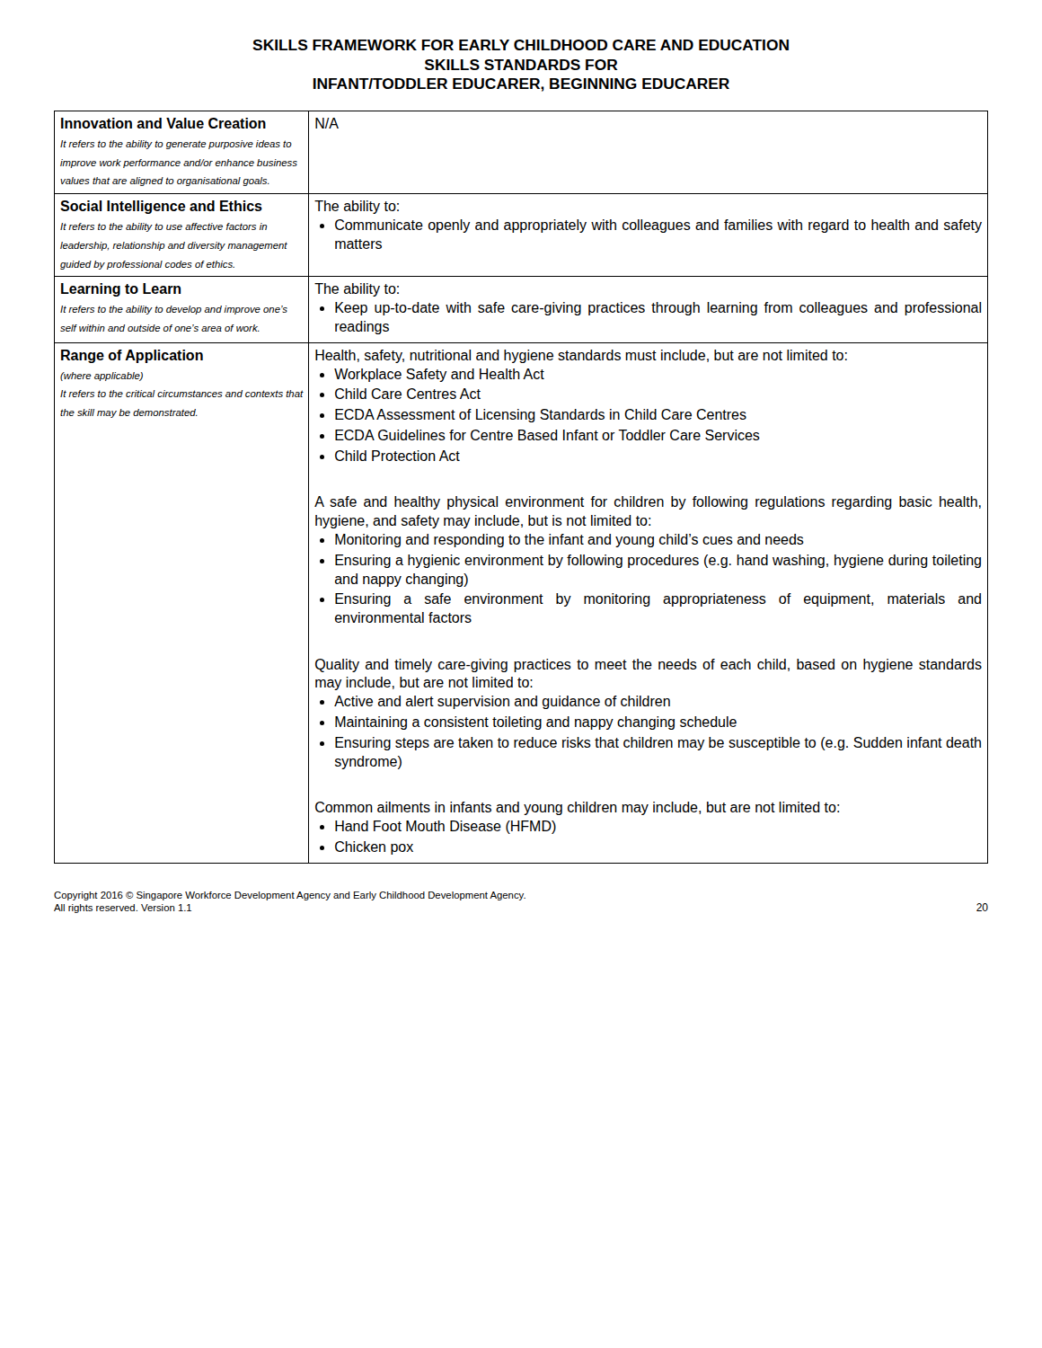SKILLS FRAMEWORK FOR EARLY CHILDHOOD CARE AND EDUCATION
SKILLS STANDARDS FOR
INFANT/TODDLER EDUCARER, BEGINNING EDUCARER
| Innovation and Value Creation It refers to the ability to generate purposive ideas to improve work performance and/or enhance business values that are aligned to organisational goals. | N/A |
| Social Intelligence and Ethics It refers to the ability to use affective factors in leadership, relationship and diversity management guided by professional codes of ethics. | The ability to: Communicate openly and appropriately with colleagues and families with regard to health and safety matters |
| Learning to Learn It refers to the ability to develop and improve one’s self within and outside of one’s area of work. | The ability to: Keep up-to-date with safe care-giving practices through learning from colleagues and professional readings |
| Range of Application (where applicable) It refers to the critical circumstances and contexts that the skill may be demonstrated. | Health, safety, nutritional and hygiene standards must include, but are not limited to: Workplace Safety and Health Act Child Care Centres Act ECDA Assessment of Licensing Standards in Child Care Centres ECDA Guidelines for Centre Based Infant or Toddler Care Services Child Protection Act A safe and healthy physical environment for children by following regulations regarding basic health, hygiene, and safety may include, but is not limited to: Monitoring and responding to the infant and young child’s cues and needs Ensuring a hygienic environment by following procedures (e.g. hand washing, hygiene during toileting and nappy changing) Ensuring a safe environment by monitoring appropriateness of equipment, materials and environmental factors Quality and timely care-giving practices to meet the needs of each child, based on hygiene standards may include, but are not limited to: Active and alert supervision and guidance of children Maintaining a consistent toileting and nappy changing schedule Ensuring steps are taken to reduce risks that children may be susceptible to (e.g. Sudden infant death syndrome) Common ailments in infants and young children may include, but are not limited to: Hand Foot Mouth Disease (HFMD) Chicken pox |
Copyright 2016 © Singapore Workforce Development Agency and Early Childhood Development Agency.
All rights reserved. Version 1.1
20